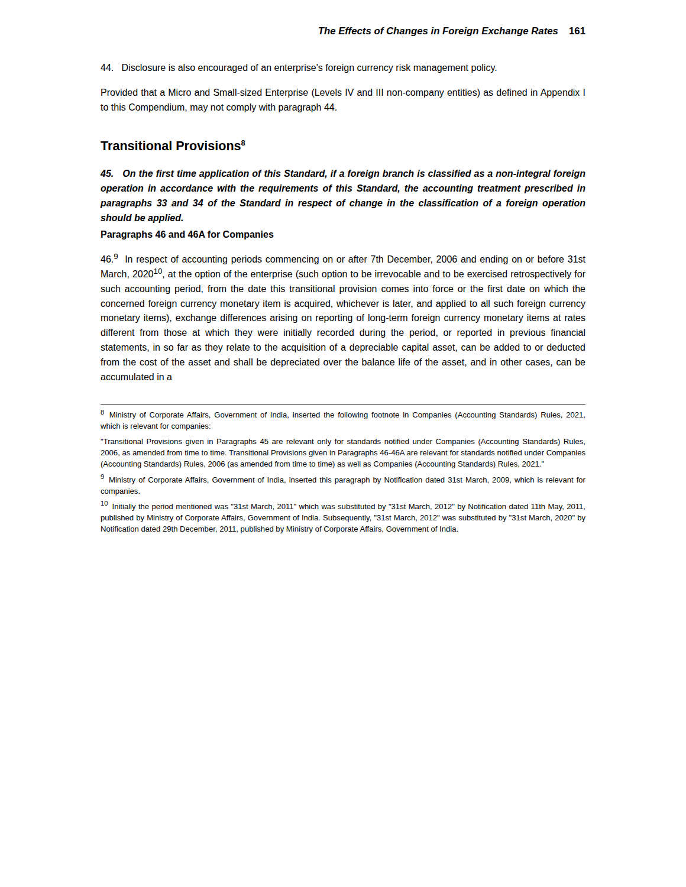The Effects of Changes in Foreign Exchange Rates 161
44. Disclosure is also encouraged of an enterprise's foreign currency risk management policy.
Provided that a Micro and Small-sized Enterprise (Levels IV and III non-company entities) as defined in Appendix I to this Compendium, may not comply with paragraph 44.
Transitional Provisions8
45. On the first time application of this Standard, if a foreign branch is classified as a non-integral foreign operation in accordance with the requirements of this Standard, the accounting treatment prescribed in paragraphs 33 and 34 of the Standard in respect of change in the classification of a foreign operation should be applied.
Paragraphs 46 and 46A for Companies
46.9 In respect of accounting periods commencing on or after 7th December, 2006 and ending on or before 31st March, 202010, at the option of the enterprise (such option to be irrevocable and to be exercised retrospectively for such accounting period, from the date this transitional provision comes into force or the first date on which the concerned foreign currency monetary item is acquired, whichever is later, and applied to all such foreign currency monetary items), exchange differences arising on reporting of long-term foreign currency monetary items at rates different from those at which they were initially recorded during the period, or reported in previous financial statements, in so far as they relate to the acquisition of a depreciable capital asset, can be added to or deducted from the cost of the asset and shall be depreciated over the balance life of the asset, and in other cases, can be accumulated in a
8 Ministry of Corporate Affairs, Government of India, inserted the following footnote in Companies (Accounting Standards) Rules, 2021, which is relevant for companies:
"Transitional Provisions given in Paragraphs 45 are relevant only for standards notified under Companies (Accounting Standards) Rules, 2006, as amended from time to time. Transitional Provisions given in Paragraphs 46-46A are relevant for standards notified under Companies (Accounting Standards) Rules, 2006 (as amended from time to time) as well as Companies (Accounting Standards) Rules, 2021."
9 Ministry of Corporate Affairs, Government of India, inserted this paragraph by Notification dated 31st March, 2009, which is relevant for companies.
10 Initially the period mentioned was "31st March, 2011" which was substituted by "31st March, 2012" by Notification dated 11th May, 2011, published by Ministry of Corporate Affairs, Government of India. Subsequently, "31st March, 2012" was substituted by "31st March, 2020" by Notification dated 29th December, 2011, published by Ministry of Corporate Affairs, Government of India.